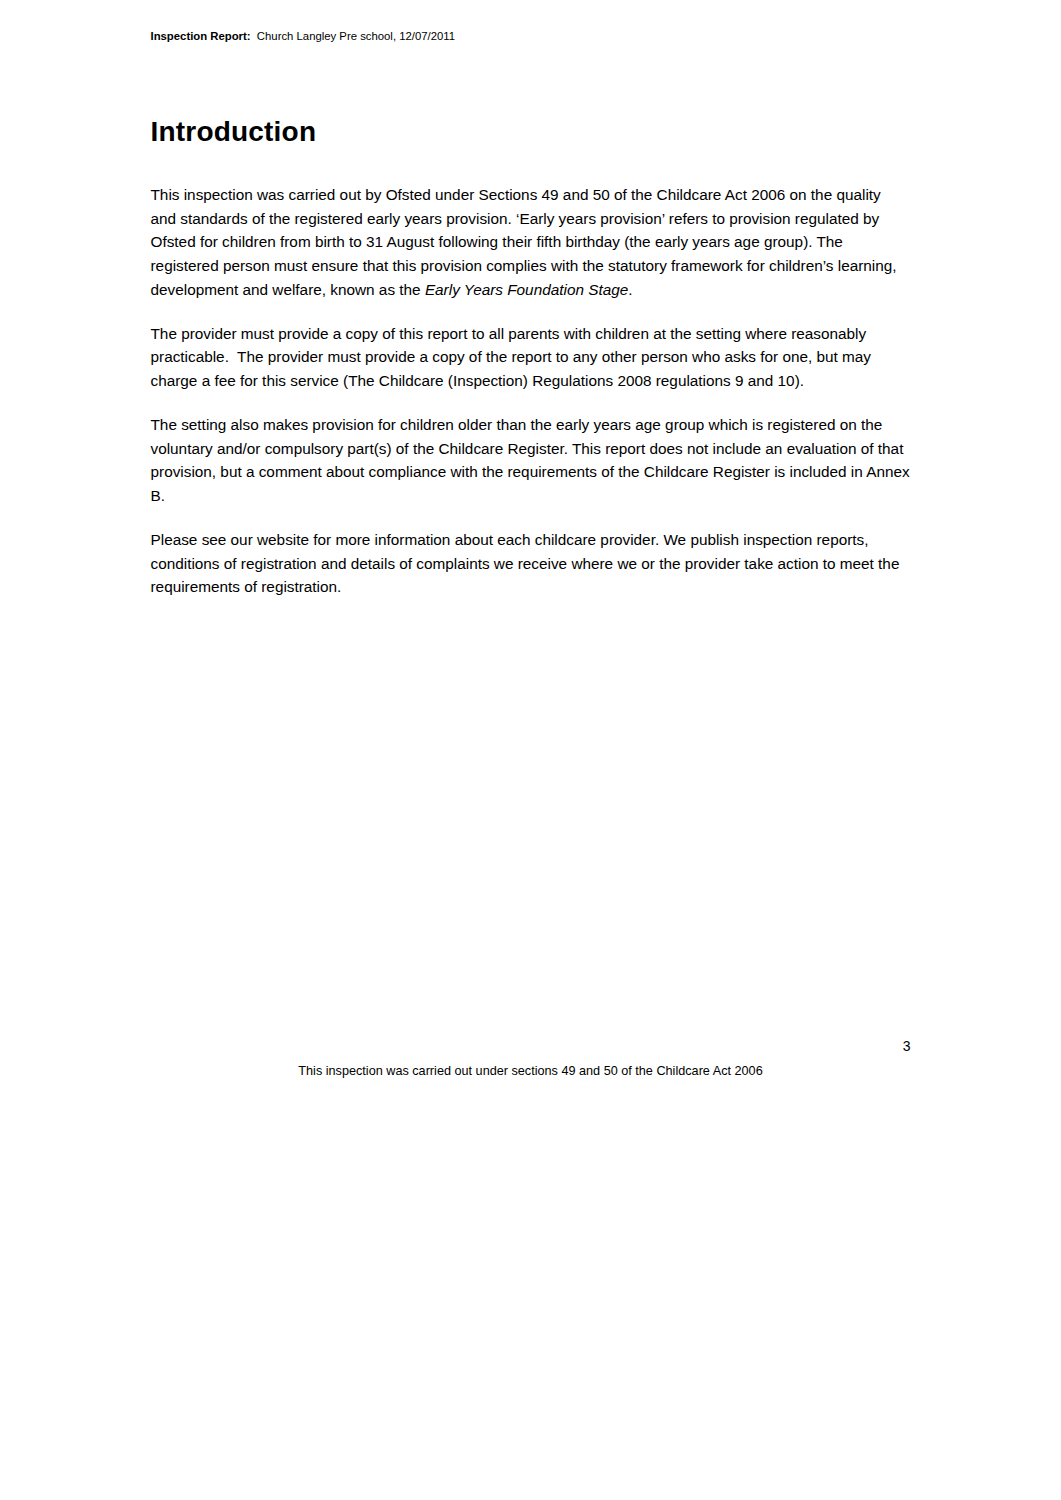Inspection Report: Church Langley Pre school, 12/07/2011
Introduction
This inspection was carried out by Ofsted under Sections 49 and 50 of the Childcare Act 2006 on the quality and standards of the registered early years provision. ‘Early years provision’ refers to provision regulated by Ofsted for children from birth to 31 August following their fifth birthday (the early years age group). The registered person must ensure that this provision complies with the statutory framework for children’s learning, development and welfare, known as the Early Years Foundation Stage.
The provider must provide a copy of this report to all parents with children at the setting where reasonably practicable. The provider must provide a copy of the report to any other person who asks for one, but may charge a fee for this service (The Childcare (Inspection) Regulations 2008 regulations 9 and 10).
The setting also makes provision for children older than the early years age group which is registered on the voluntary and/or compulsory part(s) of the Childcare Register. This report does not include an evaluation of that provision, but a comment about compliance with the requirements of the Childcare Register is included in Annex B.
Please see our website for more information about each childcare provider. We publish inspection reports, conditions of registration and details of complaints we receive where we or the provider take action to meet the requirements of registration.
3
This inspection was carried out under sections 49 and 50 of the Childcare Act 2006